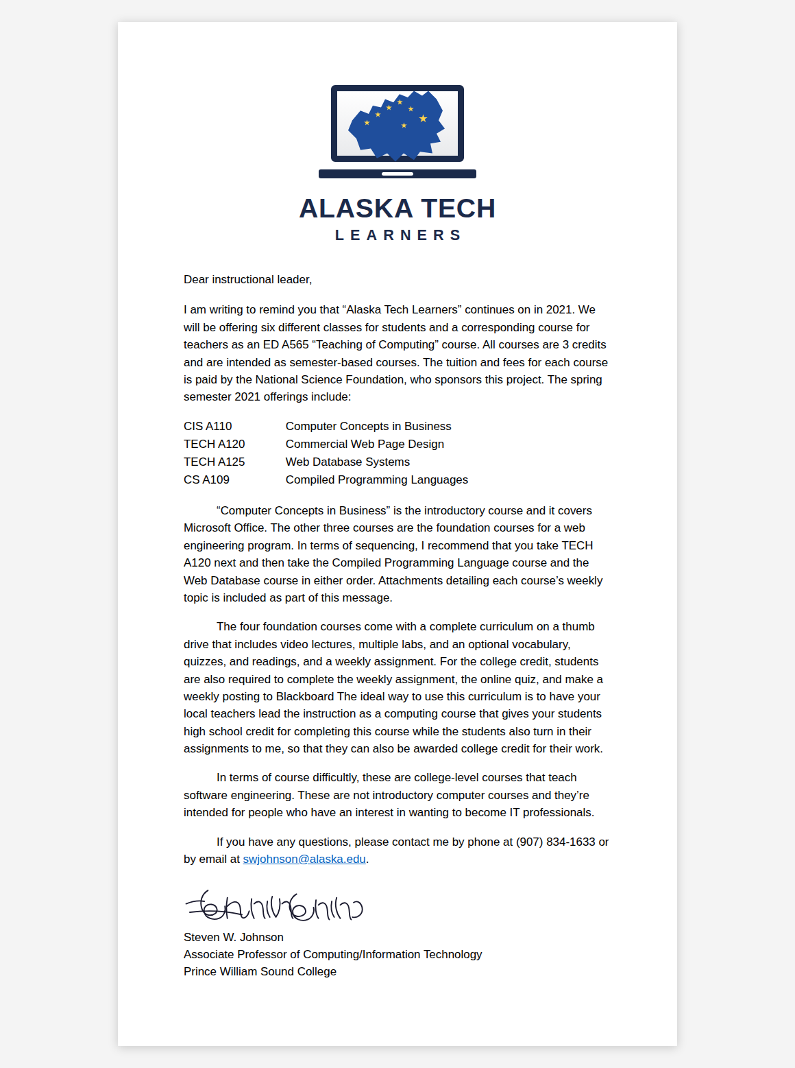ALASKA TECH
LEARNERS
Dear instructional leader,
I am writing to remind you that “Alaska Tech Learners” continues on in 2021. We will be offering six different classes for students and a corresponding course for teachers as an ED A565 “Teaching of Computing” course. All courses are 3 credits and are intended as semester-based courses. The tuition and fees for each course is paid by the National Science Foundation, who sponsors this project. The spring semester 2021 offerings include:
| CIS A110 | Computer Concepts in Business |
| TECH A120 | Commercial Web Page Design |
| TECH A125 | Web Database Systems |
| CS A109 | Compiled Programming Languages |
“Computer Concepts in Business” is the introductory course and it covers Microsoft Office. The other three courses are the foundation courses for a web engineering program. In terms of sequencing, I recommend that you take TECH A120 next and then take the Compiled Programming Language course and the Web Database course in either order. Attachments detailing each course’s weekly topic is included as part of this message.
The four foundation courses come with a complete curriculum on a thumb drive that includes video lectures, multiple labs, and an optional vocabulary, quizzes, and readings, and a weekly assignment. For the college credit, students are also required to complete the weekly assignment, the online quiz, and make a weekly posting to Blackboard The ideal way to use this curriculum is to have your local teachers lead the instruction as a computing course that gives your students high school credit for completing this course while the students also turn in their assignments to me, so that they can also be awarded college credit for their work.
In terms of course difficultly, these are college-level courses that teach software engineering. These are not introductory computer courses and they’re intended for people who have an interest in wanting to become IT professionals.
If you have any questions, please contact me by phone at (907) 834-1633 or by email at swjohnson@alaska.edu.
Steven W. Johnson
Associate Professor of Computing/Information Technology
Prince William Sound College